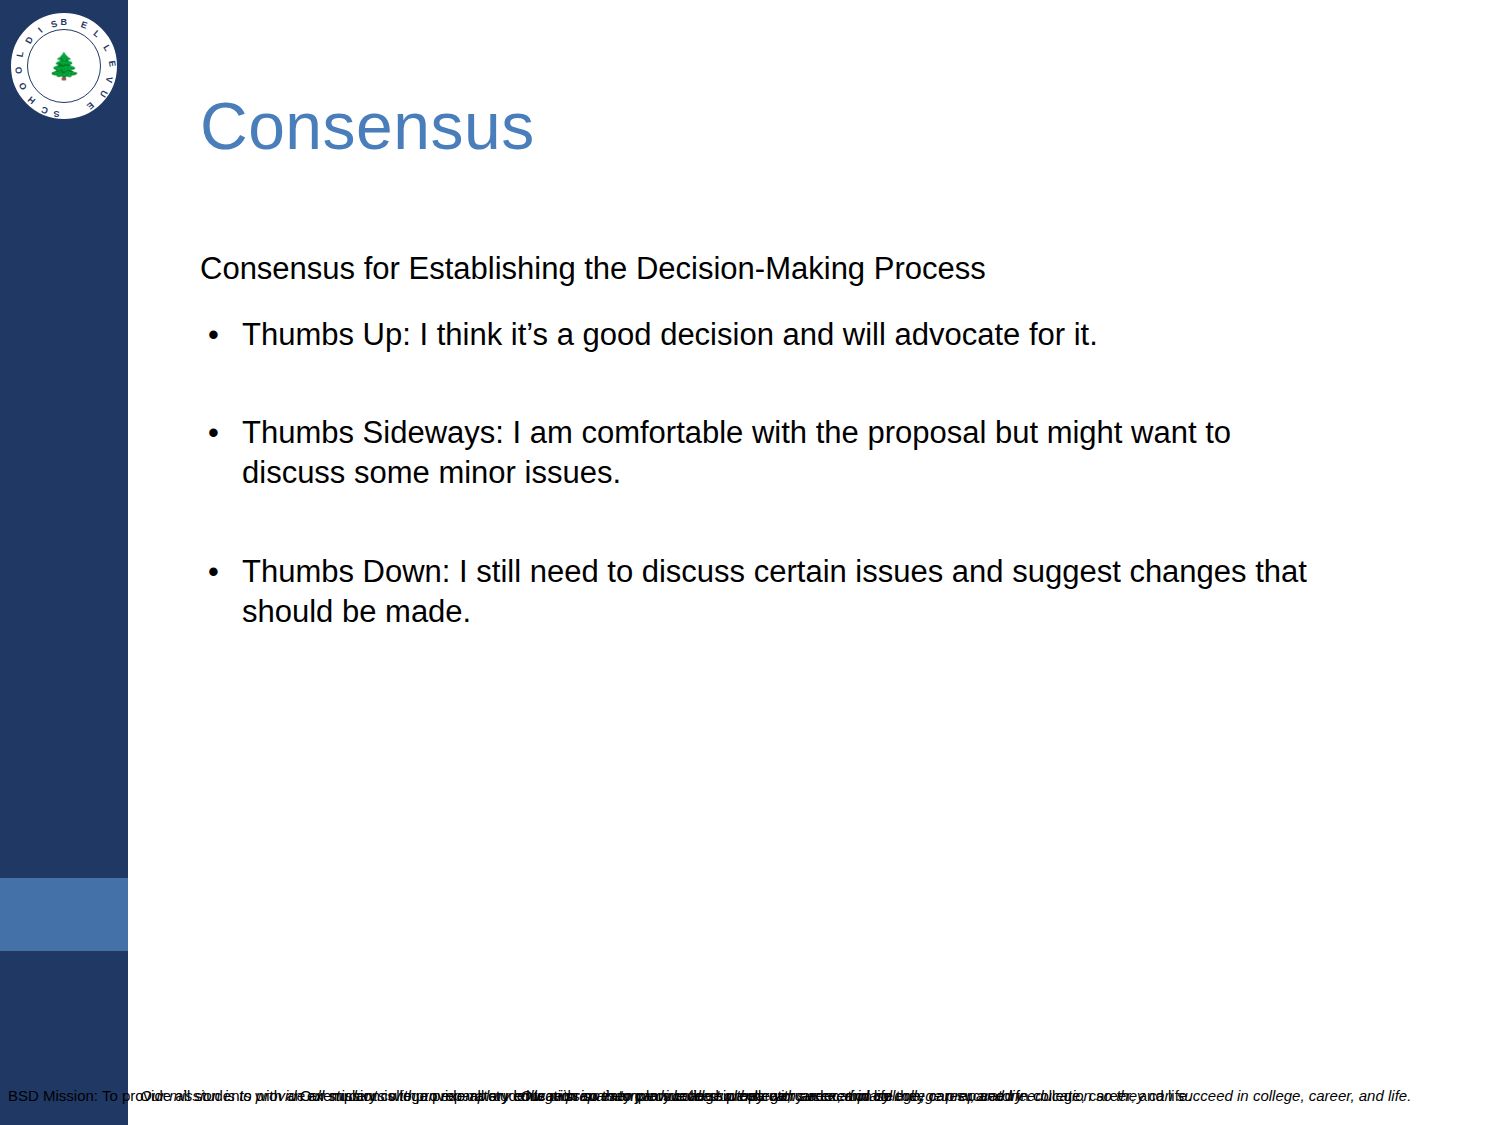B E L L E V U E S C H O O L D I S
🌲
Consensus
Consensus for Establishing the Decision-Making Process
Thumbs Up: I think it’s a good decision and will advocate for it.
Thumbs Sideways: I am comfortable with the proposal but might want to discuss some minor issues.
Thumbs Down: I still need to discuss certain issues and suggest changes that should be made.
BSD Mission: To provide all students with an exemplary college preparatory education so they can succeed in college, career, and life.
Our mission is to provide all students with an exemplary college preparatory education so they can succeed in college, career, and life.
Our mission is to provide all students with an exemplary college preparatory education so they can succeed in college, career, and life.
Our mission is to provide all students with an exemplary college preparatory education so they can succeed in college, career, and life.